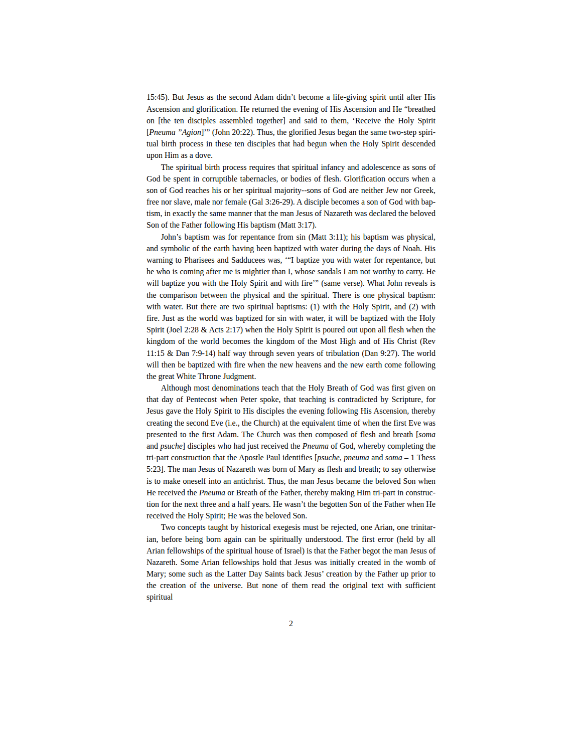15:45). But Jesus as the second Adam didn’t become a life-giving spirit until after His Ascension and glorification. He returned the evening of His Ascension and He “breathed on [the ten disciples assembled together] and said to them, ‘Receive the Holy Spirit [Pneuma ”Agion]’” (John 20:22). Thus, the glorified Jesus began the same two-step spiritual birth process in these ten disciples that had begun when the Holy Spirit descended upon Him as a dove.
The spiritual birth process requires that spiritual infancy and adolescence as sons of God be spent in corruptible tabernacles, or bodies of flesh. Glorification occurs when a son of God reaches his or her spiritual majority--sons of God are neither Jew nor Greek, free nor slave, male nor female (Gal 3:26-29). A disciple becomes a son of God with baptism, in exactly the same manner that the man Jesus of Nazareth was declared the beloved Son of the Father following His baptism (Matt 3:17).
John’s baptism was for repentance from sin (Matt 3:11); his baptism was physical, and symbolic of the earth having been baptized with water during the days of Noah. His warning to Pharisees and Sadducees was, ‘“I baptize you with water for repentance, but he who is coming after me is mightier than I, whose sandals I am not worthy to carry. He will baptize you with the Holy Spirit and with fire’” (same verse). What John reveals is the comparison between the physical and the spiritual. There is one physical baptism: with water. But there are two spiritual baptisms: (1) with the Holy Spirit, and (2) with fire. Just as the world was baptized for sin with water, it will be baptized with the Holy Spirit (Joel 2:28 & Acts 2:17) when the Holy Spirit is poured out upon all flesh when the kingdom of the world becomes the kingdom of the Most High and of His Christ (Rev 11:15 & Dan 7:9-14) half way through seven years of tribulation (Dan 9:27). The world will then be baptized with fire when the new heavens and the new earth come following the great White Throne Judgment.
Although most denominations teach that the Holy Breath of God was first given on that day of Pentecost when Peter spoke, that teaching is contradicted by Scripture, for Jesus gave the Holy Spirit to His disciples the evening following His Ascension, thereby creating the second Eve (i.e., the Church) at the equivalent time of when the first Eve was presented to the first Adam. The Church was then composed of flesh and breath [soma and psuche] disciples who had just received the Pneuma of God, whereby completing the tri-part construction that the Apostle Paul identifies [psuche, pneuma and soma – 1 Thess 5:23]. The man Jesus of Nazareth was born of Mary as flesh and breath; to say otherwise is to make oneself into an antichrist. Thus, the man Jesus became the beloved Son when He received the Pneuma or Breath of the Father, thereby making Him tri-part in construction for the next three and a half years. He wasn’t the begotten Son of the Father when He received the Holy Spirit; He was the beloved Son.
Two concepts taught by historical exegesis must be rejected, one Arian, one trinitarian, before being born again can be spiritually understood. The first error (held by all Arian fellowships of the spiritual house of Israel) is that the Father begot the man Jesus of Nazareth. Some Arian fellowships hold that Jesus was initially created in the womb of Mary; some such as the Latter Day Saints back Jesus’ creation by the Father up prior to the creation of the universe. But none of them read the original text with sufficient spiritual
2